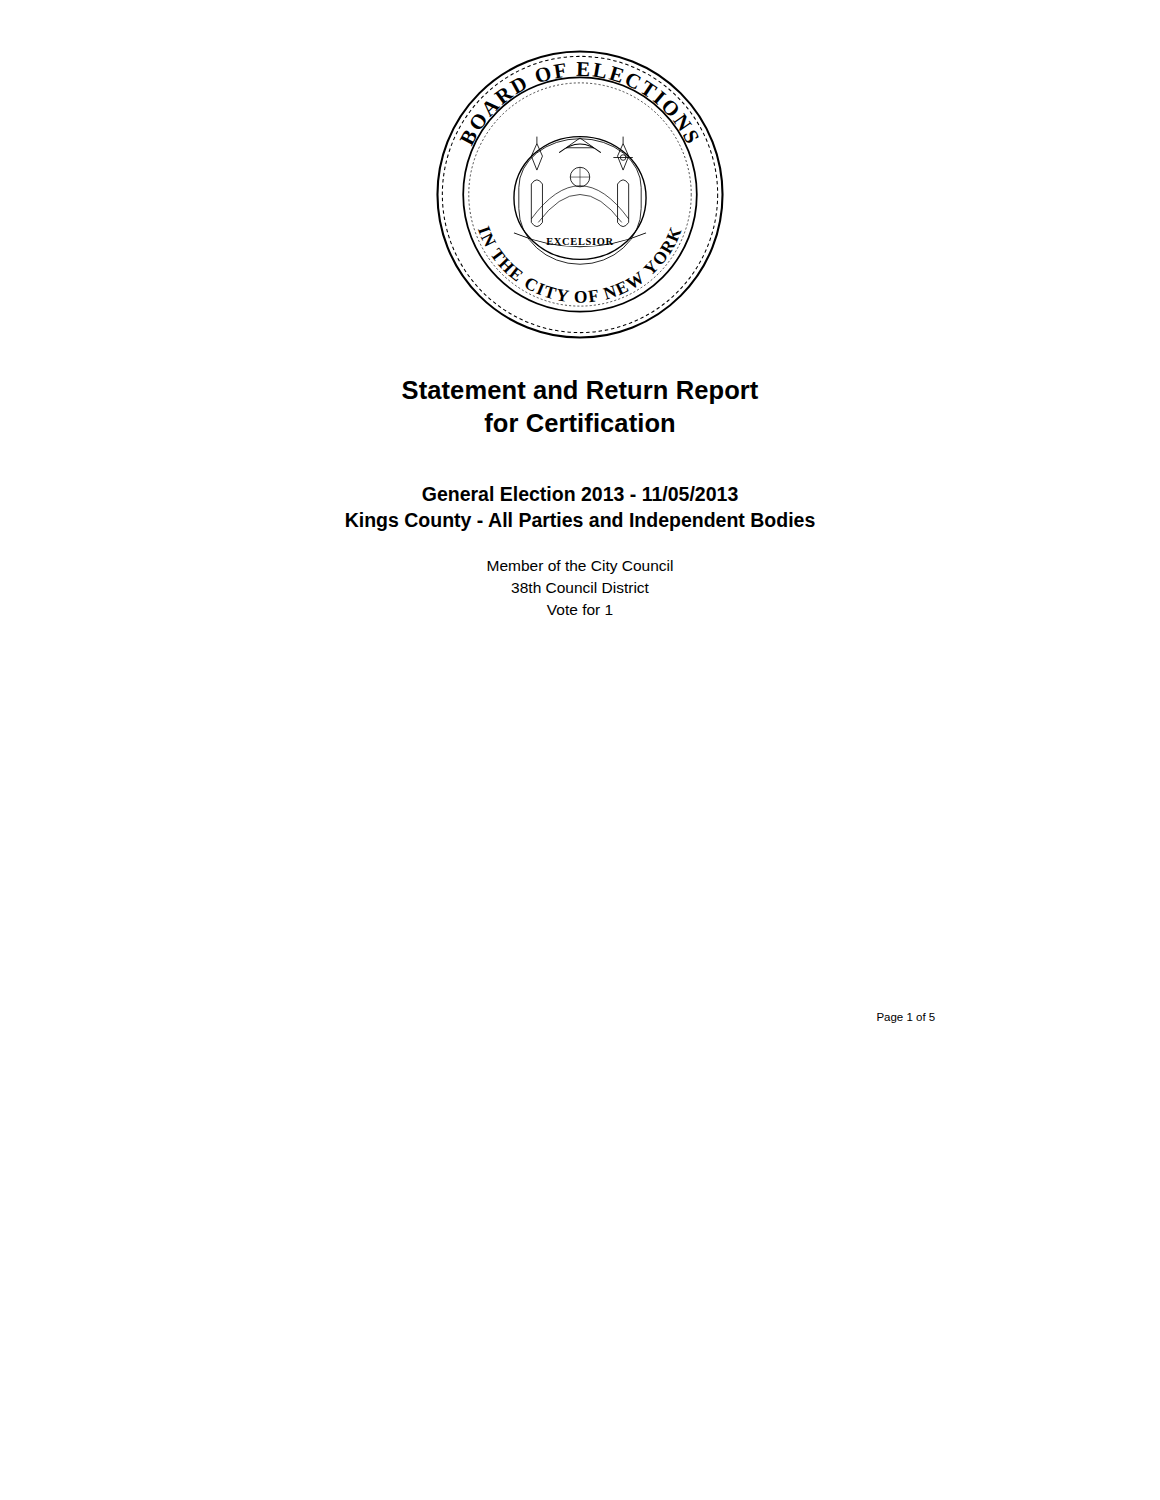Statement and Return Report
for Certification
General Election 2013 - 11/05/2013
Kings County - All Parties and Independent Bodies
Member of the City Council
38th Council District
Vote for 1
Page 1 of 5